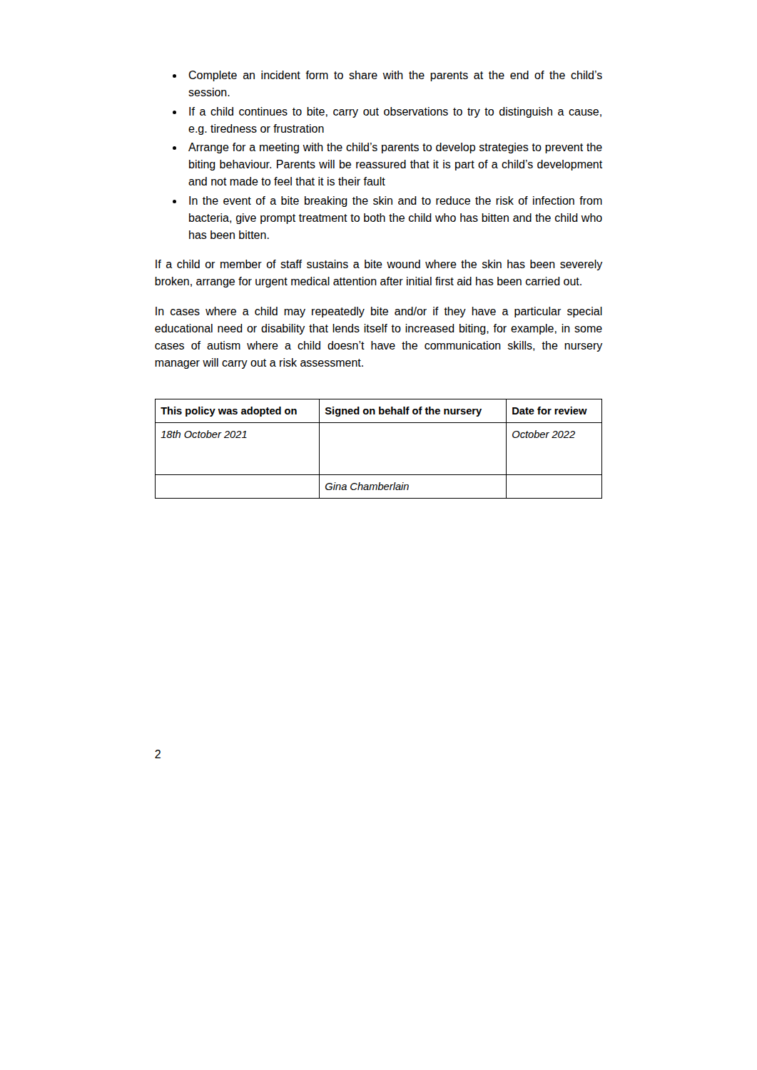Complete an incident form to share with the parents at the end of the child’s session.
If a child continues to bite, carry out observations to try to distinguish a cause, e.g. tiredness or frustration
Arrange for a meeting with the child’s parents to develop strategies to prevent the biting behaviour. Parents will be reassured that it is part of a child’s development and not made to feel that it is their fault
In the event of a bite breaking the skin and to reduce the risk of infection from bacteria, give prompt treatment to both the child who has bitten and the child who has been bitten.
If a child or member of staff sustains a bite wound where the skin has been severely broken, arrange for urgent medical attention after initial first aid has been carried out.
In cases where a child may repeatedly bite and/or if they have a particular special educational need or disability that lends itself to increased biting, for example, in some cases of autism where a child doesn’t have the communication skills, the nursery manager will carry out a risk assessment.
| This policy was adopted on | Signed on behalf of the nursery | Date for review |
| --- | --- | --- |
| 18th October 2021 | | October 2022 |
| | Gina Chamberlain | |
2